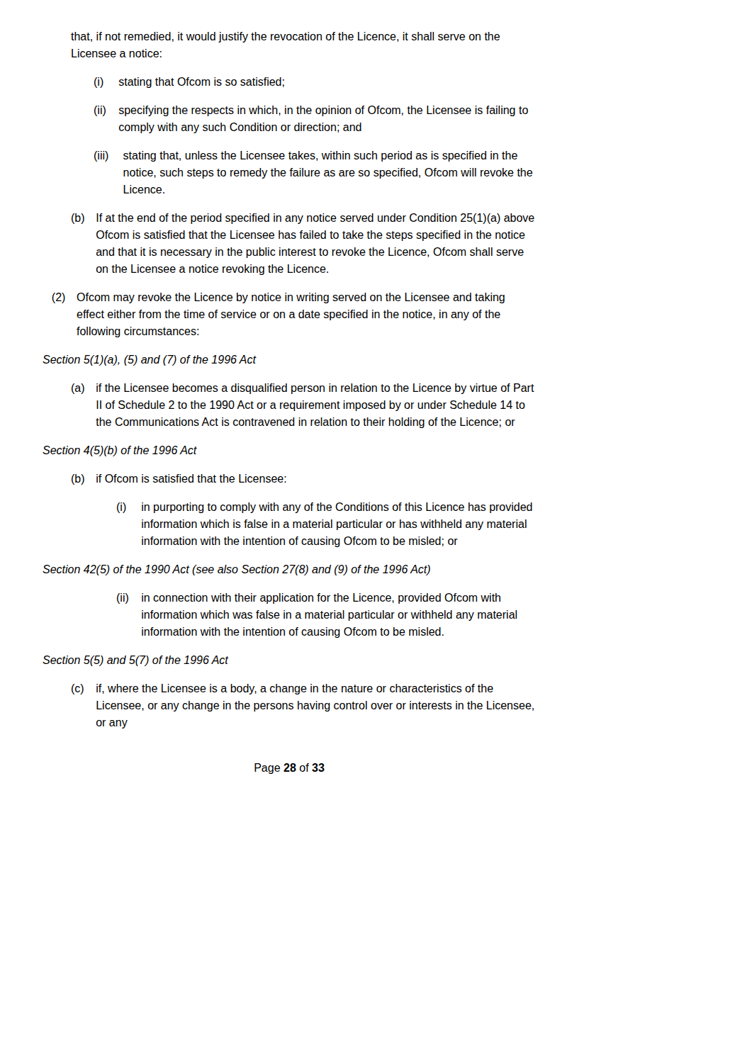that, if not remedied, it would justify the revocation of the Licence, it shall serve on the Licensee a notice:
(i) stating that Ofcom is so satisfied;
(ii) specifying the respects in which, in the opinion of Ofcom, the Licensee is failing to comply with any such Condition or direction; and
(iii) stating that, unless the Licensee takes, within such period as is specified in the notice, such steps to remedy the failure as are so specified, Ofcom will revoke the Licence.
(b) If at the end of the period specified in any notice served under Condition 25(1)(a) above Ofcom is satisfied that the Licensee has failed to take the steps specified in the notice and that it is necessary in the public interest to revoke the Licence, Ofcom shall serve on the Licensee a notice revoking the Licence.
(2) Ofcom may revoke the Licence by notice in writing served on the Licensee and taking effect either from the time of service or on a date specified in the notice, in any of the following circumstances:
Section 5(1)(a), (5) and (7) of the 1996 Act
(a) if the Licensee becomes a disqualified person in relation to the Licence by virtue of Part II of Schedule 2 to the 1990 Act or a requirement imposed by or under Schedule 14 to the Communications Act is contravened in relation to their holding of the Licence; or
Section 4(5)(b) of the 1996 Act
(b) if Ofcom is satisfied that the Licensee:
(i) in purporting to comply with any of the Conditions of this Licence has provided information which is false in a material particular or has withheld any material information with the intention of causing Ofcom to be misled; or
Section 42(5) of the 1990 Act (see also Section 27(8) and (9) of the 1996 Act)
(ii) in connection with their application for the Licence, provided Ofcom with information which was false in a material particular or withheld any material information with the intention of causing Ofcom to be misled.
Section 5(5) and 5(7) of the 1996 Act
(c) if, where the Licensee is a body, a change in the nature or characteristics of the Licensee, or any change in the persons having control over or interests in the Licensee, or any
Page 28 of 33